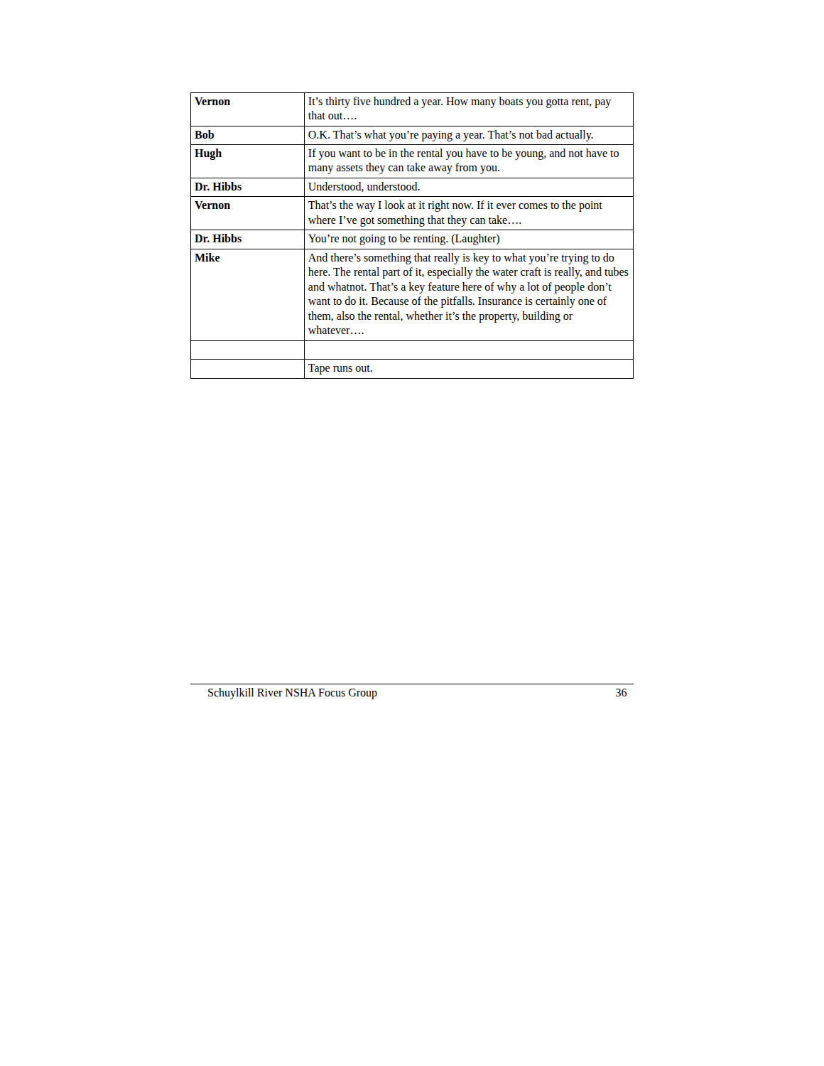| Vernon | It’s thirty five hundred a year. How many boats you gotta rent, pay that out…. |
| Bob | O.K. That’s what you’re paying a year. That’s not bad actually. |
| Hugh | If you want to be in the rental you have to be young, and not have to many assets they can take away from you. |
| Dr. Hibbs | Understood, understood. |
| Vernon | That’s the way I look at it right now. If it ever comes to the point where I’ve got something that they can take…. |
| Dr. Hibbs | You’re not going to be renting. (Laughter) |
| Mike | And there’s something that really is key to what you’re trying to do here. The rental part of it, especially the water craft is really, and tubes and whatnot. That’s a key feature here of why a lot of people don’t want to do it. Because of the pitfalls. Insurance is certainly one of them, also the rental, whether it’s the property, building or whatever…. |
| | Tape runs out. |
Schuylkill River NSHA Focus Group
36